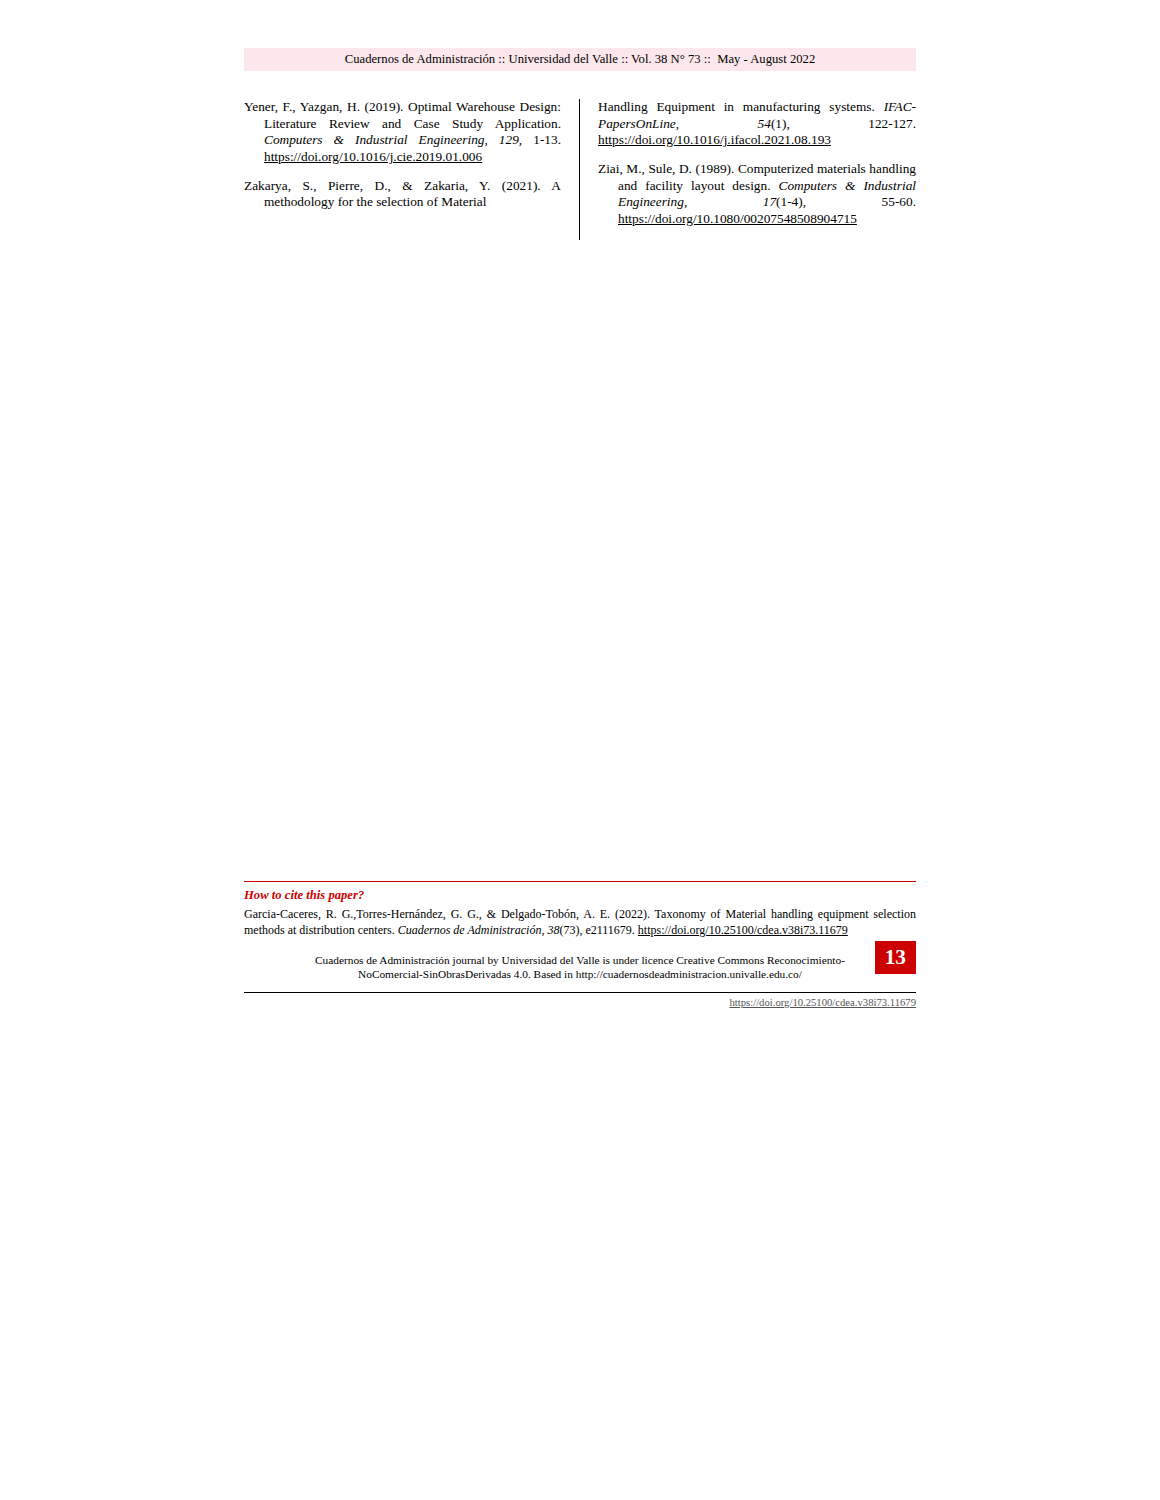Cuadernos de Administración :: Universidad del Valle :: Vol. 38 N° 73 :: May - August 2022
Yener, F., Yazgan, H. (2019). Optimal Warehouse Design: Literature Review and Case Study Application. Computers & Industrial Engineering, 129, 1-13. https://doi.org/10.1016/j.cie.2019.01.006
Zakarya, S., Pierre, D., & Zakaria, Y. (2021). A methodology for the selection of Material
Handling Equipment in manufacturing systems. IFAC-PapersOnLine, 54(1), 122-127. https://doi.org/10.1016/j.ifacol.2021.08.193
Ziai, M., Sule, D. (1989). Computerized materials handling and facility layout design. Computers & Industrial Engineering, 17(1-4), 55-60. https://doi.org/10.1080/00207548508904715
How to cite this paper?
Garcia-Caceres, R. G.,Torres-Hernández, G. G., & Delgado-Tobón, A. E. (2022). Taxonomy of Material handling equipment selection methods at distribution centers. Cuadernos de Administración, 38(73), e2111679. https://doi.org/10.25100/cdea.v38i73.11679
Cuadernos de Administración journal by Universidad del Valle is under licence Creative Commons Reconocimiento-NoComercial-SinObrasDerivadas 4.0. Based in http://cuadernosdeadministracion.univalle.edu.co/
13
https://doi.org/10.25100/cdea.v38i73.11679